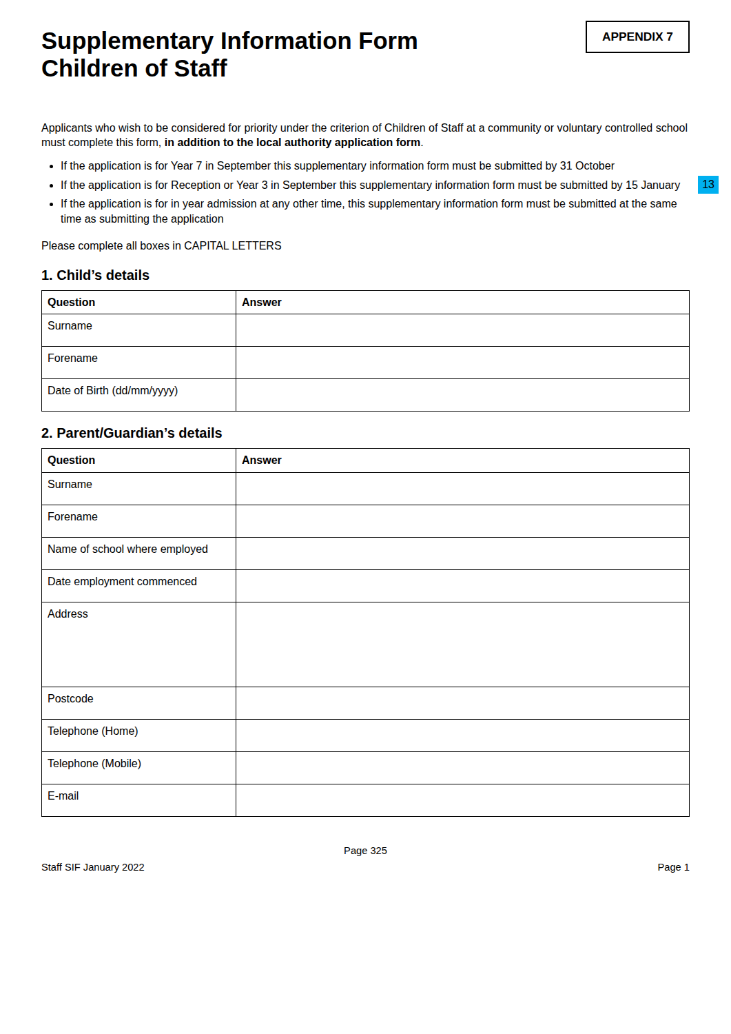APPENDIX 7
Supplementary Information Form
Children of Staff
13
Applicants who wish to be considered for priority under the criterion of Children of Staff at a community or voluntary controlled school must complete this form, in addition to the local authority application form.
If the application is for Year 7 in September this supplementary information form must be submitted by 31 October
If the application is for Reception or Year 3 in September this supplementary information form must be submitted by 15 January
If the application is for in year admission at any other time, this supplementary information form must be submitted at the same time as submitting the application
Please complete all boxes in CAPITAL LETTERS
1. Child’s details
| Question | Answer |
| --- | --- |
| Surname | |
| Forename | |
| Date of Birth (dd/mm/yyyy) | |
2. Parent/Guardian’s details
| Question | Answer |
| --- | --- |
| Surname | |
| Forename | |
| Name of school where employed | |
| Date employment commenced | |
| Address | |
| Postcode | |
| Telephone (Home) | |
| Telephone (Mobile) | |
| E-mail | |
Page 325
Staff SIF January 2022
Page 1